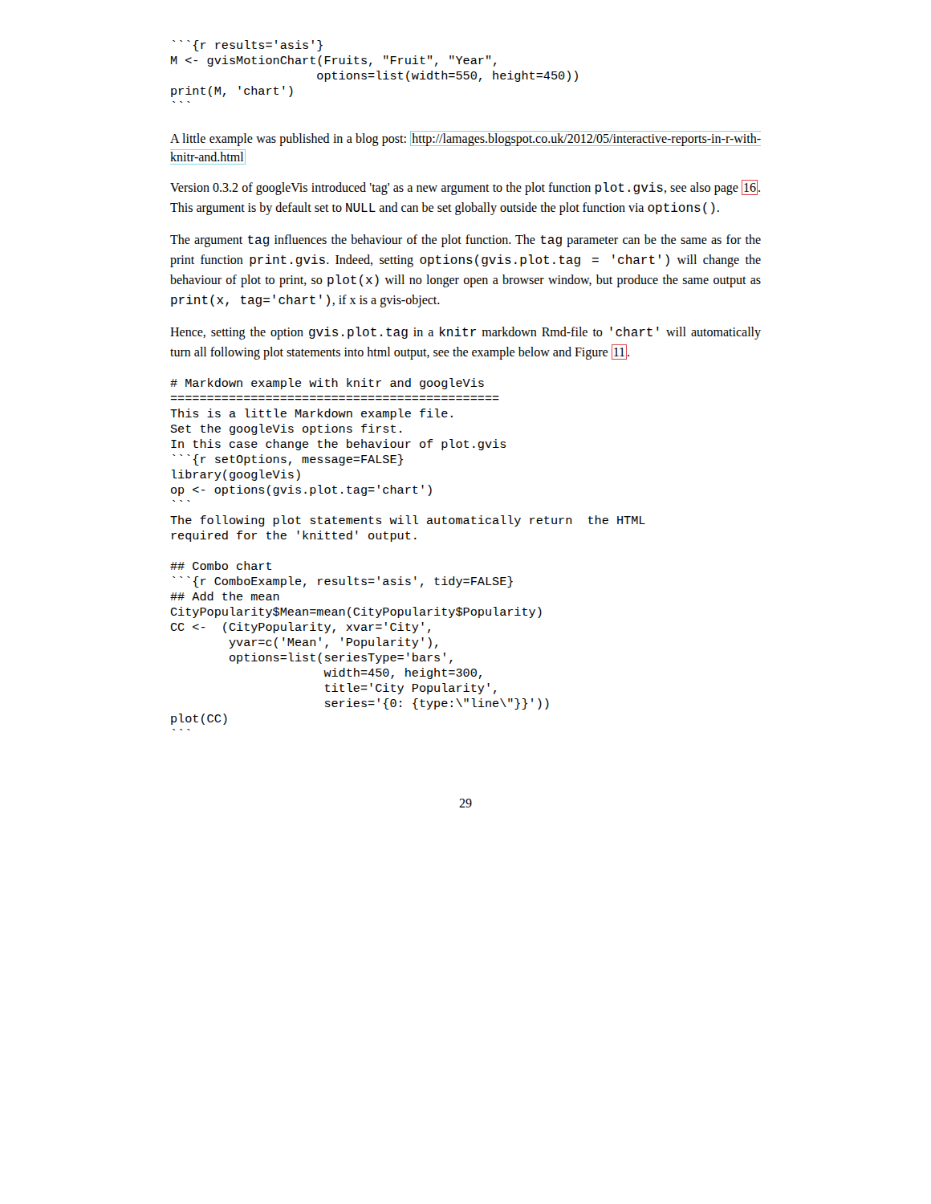```{r results='asis'}
M <- gvisMotionChart(Fruits, "Fruit", "Year",
                    options=list(width=550, height=450))
print(M, 'chart')
```
A little example was published in a blog post: http://lamages.blogspot.co.uk/2012/05/interactive-reports-in-r-with-knitr-and.html
Version 0.3.2 of googleVis introduced 'tag' as a new argument to the plot function plot.gvis, see also page 16. This argument is by default set to NULL and can be set globally outside the plot function via options().
The argument tag influences the behaviour of the plot function. The tag parameter can be the same as for the print function print.gvis. Indeed, setting options(gvis.plot.tag = 'chart') will change the behaviour of plot to print, so plot(x) will no longer open a browser window, but produce the same output as print(x, tag='chart'), if x is a gvis-object.
Hence, setting the option gvis.plot.tag in a knitr markdown Rmd-file to 'chart' will automatically turn all following plot statements into html output, see the example below and Figure 11.
# Markdown example with knitr and googleVis
=============================================
This is a little Markdown example file.
Set the googleVis options first.
In this case change the behaviour of plot.gvis
```{r setOptions, message=FALSE}
library(googleVis)
op <- options(gvis.plot.tag='chart')
```
The following plot statements will automatically return  the HTML
required for the 'knitted' output.

## Combo chart
```{r ComboExample, results='asis', tidy=FALSE}
## Add the mean
CityPopularity$Mean=mean(CityPopularity$Popularity)
CC <-  (CityPopularity, xvar='City',
        yvar=c('Mean', 'Popularity'),
        options=list(seriesType='bars',
                     width=450, height=300,
                     title='City Popularity',
                     series='{0: {type:\"line\"}}'))
plot(CC)
```
29